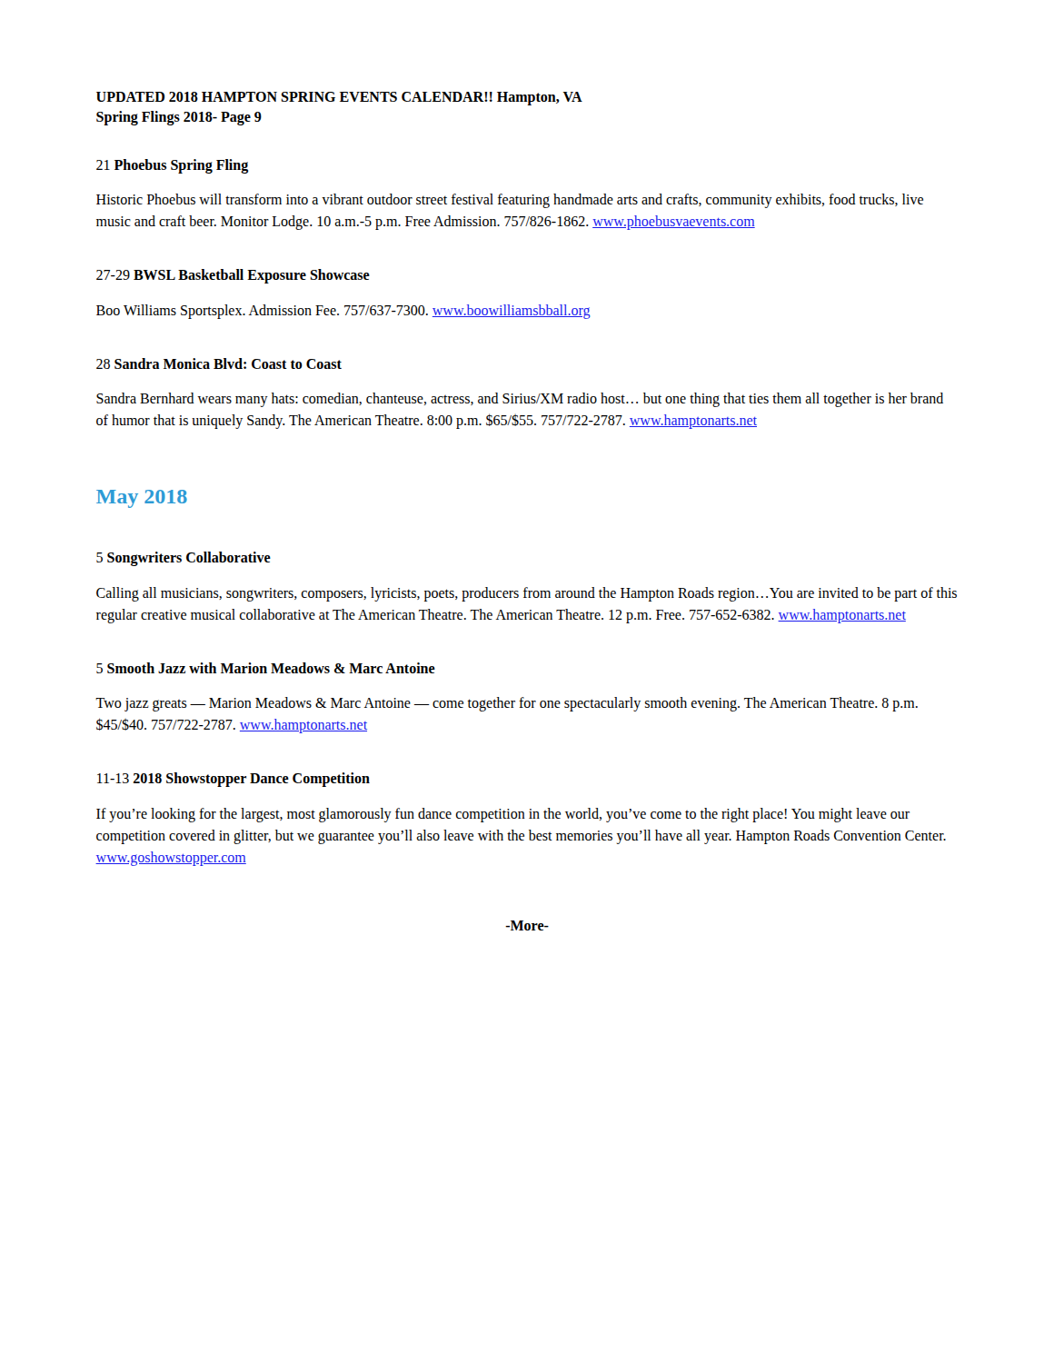UPDATED 2018 HAMPTON SPRING EVENTS CALENDAR!! Hampton, VA
Spring Flings 2018- Page 9
21 Phoebus Spring Fling
Historic Phoebus will transform into a vibrant outdoor street festival featuring handmade arts and crafts, community exhibits, food trucks, live music and craft beer. Monitor Lodge. 10 a.m.-5 p.m. Free Admission. 757/826-1862. www.phoebusvaevents.com
27-29 BWSL Basketball Exposure Showcase
Boo Williams Sportsplex. Admission Fee. 757/637-7300. www.boowilliamsbball.org
28 Sandra Monica Blvd: Coast to Coast
Sandra Bernhard wears many hats: comedian, chanteuse, actress, and Sirius/XM radio host… but one thing that ties them all together is her brand of humor that is uniquely Sandy. The American Theatre. 8:00 p.m. $65/$55. 757/722-2787. www.hamptonarts.net
May 2018
5 Songwriters Collaborative
Calling all musicians, songwriters, composers, lyricists, poets, producers from around the Hampton Roads region…You are invited to be part of this regular creative musical collaborative at The American Theatre. The American Theatre. 12 p.m. Free. 757-652-6382. www.hamptonarts.net
5 Smooth Jazz with Marion Meadows & Marc Antoine
Two jazz greats — Marion Meadows & Marc Antoine — come together for one spectacularly smooth evening. The American Theatre. 8 p.m. $45/$40. 757/722-2787. www.hamptonarts.net
11-13 2018 Showstopper Dance Competition
If you’re looking for the largest, most glamorously fun dance competition in the world, you’ve come to the right place! You might leave our competition covered in glitter, but we guarantee you’ll also leave with the best memories you’ll have all year. Hampton Roads Convention Center. www.goshowstopper.com
-More-